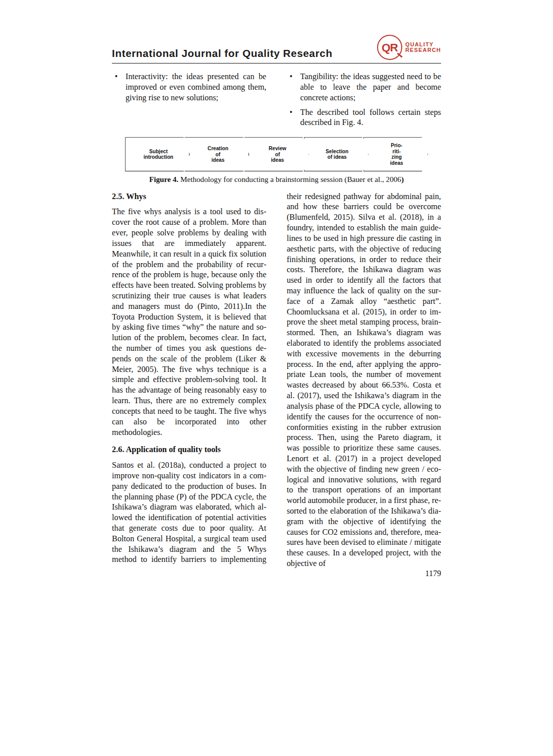International Journal for Quality Research
QR
QUALITY RESEARCH
Interactivity: the ideas presented can be improved or even combined among them, giving rise to new solutions;
Tangibility: the ideas suggested need to be able to leave the paper and become concrete actions;
The described tool follows certain steps described in Fig. 4.
Subject
introduction
Creation
of
ideas
Review
of
ideas
Selection
of ideas
Prio-
riti-
zing
ideas
Figure 4. Methodology for conducting a brainstorming session (Bauer et al., 2006)
2.5. Whys
The five whys analysis is a tool used to discover the root cause of a problem. More than ever, people solve problems by dealing with issues that are immediately apparent. Meanwhile, it can result in a quick fix solution of the problem and the probability of recurrence of the problem is huge, because only the effects have been treated. Solving problems by scrutinizing their true causes is what leaders and managers must do (Pinto, 2011).In the Toyota Production System, it is believed that by asking five times “why” the nature and solution of the problem, becomes clear. In fact, the number of times you ask questions depends on the scale of the problem (Liker & Meier, 2005). The five whys technique is a simple and effective problem-solving tool. It has the advantage of being reasonably easy to learn. Thus, there are no extremely complex concepts that need to be taught. The five whys can also be incorporated into other methodologies.
2.6. Application of quality tools
Santos et al. (2018a), conducted a project to improve non-quality cost indicators in a company dedicated to the production of buses. In the planning phase (P) of the PDCA cycle, the Ishikawa’s diagram was elaborated, which allowed the identification of potential activities that generate costs due to poor quality. At Bolton General Hospital, a surgical team used the Ishikawa’s diagram and the 5 Whys method to identify barriers to implementing their redesigned pathway for abdominal pain, and how these barriers could be overcome (Blumenfeld, 2015). Silva et al. (2018), in a foundry, intended to establish the main guidelines to be used in high pressure die casting in aesthetic parts, with the objective of reducing finishing operations, in order to reduce their costs. Therefore, the Ishikawa diagram was used in order to identify all the factors that may influence the lack of quality on the surface of a Zamak alloy “aesthetic part”. Choomlucksana et al. (2015), in order to improve the sheet metal stamping process, brainstormed. Then, an Ishikawa’s diagram was elaborated to identify the problems associated with excessive movements in the deburring process. In the end, after applying the appropriate Lean tools, the number of movement wastes decreased by about 66.53%. Costa et al. (2017), used the Ishikawa’s diagram in the analysis phase of the PDCA cycle, allowing to identify the causes for the occurrence of non-conformities existing in the rubber extrusion process. Then, using the Pareto diagram, it was possible to prioritize these same causes. Lenort et al. (2017) in a project developed with the objective of finding new green / ecological and innovative solutions, with regard to the transport operations of an important world automobile producer, in a first phase, resorted to the elaboration of the Ishikawa’s diagram with the objective of identifying the causes for CO2 emissions and, therefore, measures have been devised to eliminate / mitigate these causes. In a developed project, with the objective of
1179